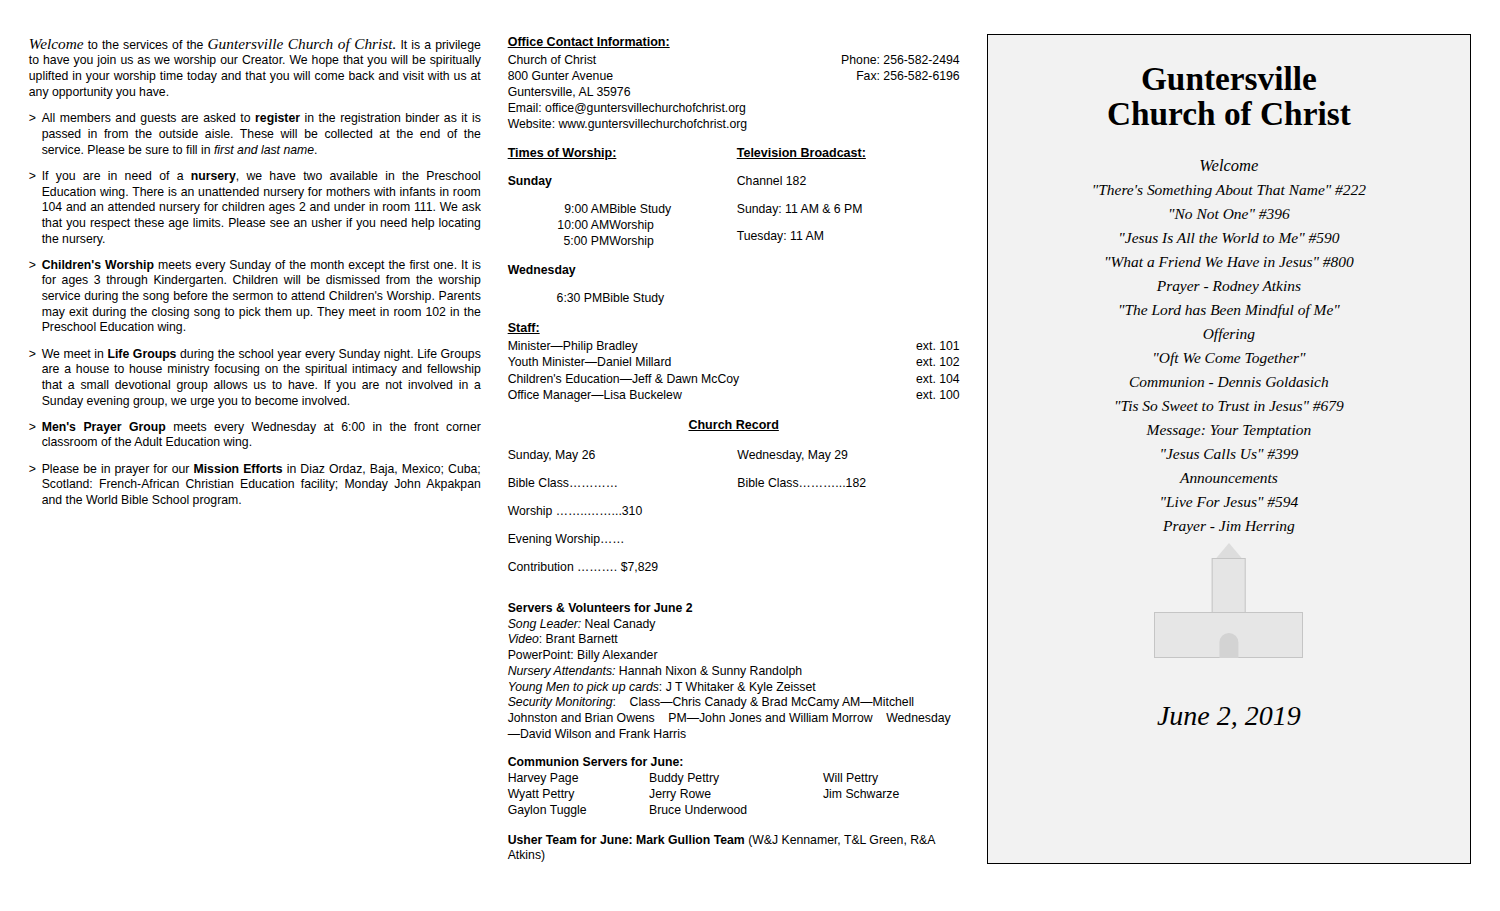Welcome to the services of the Guntersville Church of Christ. It is a privilege to have you join us as we worship our Creator. We hope that you will be spiritually uplifted in your worship time today and that you will come back and visit with us at any opportunity you have.
All members and guests are asked to register in the registration binder as it is passed in from the outside aisle. These will be collected at the end of the service. Please be sure to fill in first and last name.
If you are in need of a nursery, we have two available in the Preschool Education wing. There is an unattended nursery for mothers with infants in room 104 and an attended nursery for children ages 2 and under in room 111. We ask that you respect these age limits. Please see an usher if you need help locating the nursery.
Children's Worship meets every Sunday of the month except the first one. It is for ages 3 through Kindergarten. Children will be dismissed from the worship service during the song before the sermon to attend Children's Worship. Parents may exit during the closing song to pick them up. They meet in room 102 in the Preschool Education wing.
We meet in Life Groups during the school year every Sunday night. Life Groups are a house to house ministry focusing on the spiritual intimacy and fellowship that a small devotional group allows us to have. If you are not involved in a Sunday evening group, we urge you to become involved.
Men's Prayer Group meets every Wednesday at 6:00 in the front corner classroom of the Adult Education wing.
Please be in prayer for our Mission Efforts in Diaz Ordaz, Baja, Mexico; Cuba; Scotland: French-African Christian Education facility; Monday John Akpakpan and the World Bible School program.
Office Contact Information:
| Church of Christ | Phone: 256-582-2494 |
| 800 Gunter Avenue | Fax: 256-582-6196 |
Guntersville, AL 35976
Email: office@guntersvillechurchofchrist.org
Website: www.guntersvillechurchofchrist.org
Times of Worship:
Sunday
| 9:00 AM | Bible Study |
| 10:00 AM | Worship |
| 5:00 PM | Worship |
Wednesday
| 6:30 PM | Bible Study |
Television Broadcast:
Channel 182
Sunday: 11 AM & 6 PM
Tuesday: 11 AM
Staff:
| Minister—Philip Bradley | ext. 101 |
| Youth Minister—Daniel Millard | ext. 102 |
| Children's Education—Jeff & Dawn McCoy | ext. 104 |
| Office Manager—Lisa Buckelew | ext. 100 |
Church Record
Sunday, May 26
Bible Class…………
Worship ……..……...310
Evening Worship……
Contribution ………. $7,829
Wednesday, May 29
Bible Class………...182
Servers & Volunteers for June 2
Song Leader: Neal Canady
Video: Brant Barnett
PowerPoint: Billy Alexander
Nursery Attendants: Hannah Nixon & Sunny Randolph
Young Men to pick up cards: J T Whitaker & Kyle Zeisset
Security Monitoring: Class—Chris Canady & Brad McCamy AM—Mitchell Johnston and Brian Owens PM—John Jones and William Morrow Wednesday—David Wilson and Frank Harris
Communion Servers for June:
| Harvey Page | Buddy Pettry | Will Pettry |
| Wyatt Pettry | Jerry Rowe | Jim Schwarze |
| Gaylon Tuggle | Bruce Underwood | |
Usher Team for June: Mark Gullion Team (W&J Kennamer, T&L Green, R&A Atkins)
Guntersville
Church of Christ
Welcome
"There's Something About That Name" #222
"No Not One" #396
"Jesus Is All the World to Me" #590
"What a Friend We Have in Jesus" #800
Prayer - Rodney Atkins
"The Lord has Been Mindful of Me"
Offering
"Oft We Come Together"
Communion - Dennis Goldasich
"Tis So Sweet to Trust in Jesus" #679
Message: Your Temptation
"Jesus Calls Us" #399
Announcements
"Live For Jesus" #594
Prayer - Jim Herring
June 2, 2019